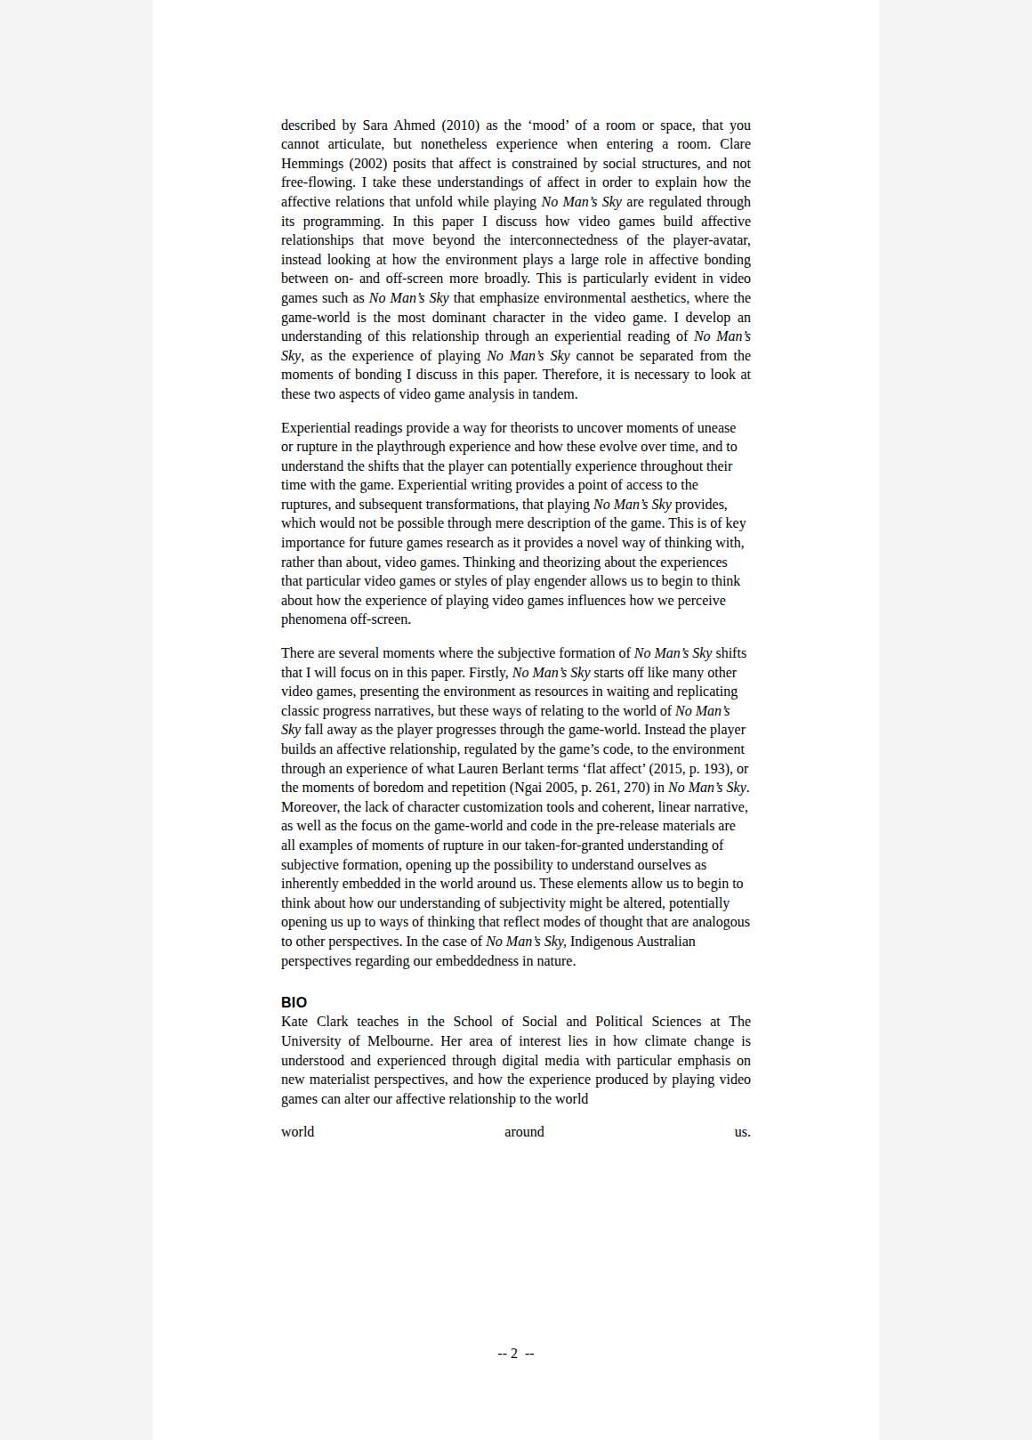described by Sara Ahmed (2010) as the ‘mood’ of a room or space, that you cannot articulate, but nonetheless experience when entering a room. Clare Hemmings (2002) posits that affect is constrained by social structures, and not free-flowing. I take these understandings of affect in order to explain how the affective relations that unfold while playing No Man’s Sky are regulated through its programming. In this paper I discuss how video games build affective relationships that move beyond the interconnectedness of the player-avatar, instead looking at how the environment plays a large role in affective bonding between on- and off-screen more broadly. This is particularly evident in video games such as No Man’s Sky that emphasize environmental aesthetics, where the game-world is the most dominant character in the video game. I develop an understanding of this relationship through an experiential reading of No Man’s Sky, as the experience of playing No Man’s Sky cannot be separated from the moments of bonding I discuss in this paper. Therefore, it is necessary to look at these two aspects of video game analysis in tandem.
Experiential readings provide a way for theorists to uncover moments of unease or rupture in the playthrough experience and how these evolve over time, and to understand the shifts that the player can potentially experience throughout their time with the game. Experiential writing provides a point of access to the ruptures, and subsequent transformations, that playing No Man’s Sky provides, which would not be possible through mere description of the game. This is of key importance for future games research as it provides a novel way of thinking with, rather than about, video games. Thinking and theorizing about the experiences that particular video games or styles of play engender allows us to begin to think about how the experience of playing video games influences how we perceive phenomena off-screen.
There are several moments where the subjective formation of No Man’s Sky shifts that I will focus on in this paper. Firstly, No Man’s Sky starts off like many other video games, presenting the environment as resources in waiting and replicating classic progress narratives, but these ways of relating to the world of No Man’s Sky fall away as the player progresses through the game-world. Instead the player builds an affective relationship, regulated by the game’s code, to the environment through an experience of what Lauren Berlant terms ‘flat affect’ (2015, p. 193), or the moments of boredom and repetition (Ngai 2005, p. 261, 270) in No Man’s Sky. Moreover, the lack of character customization tools and coherent, linear narrative, as well as the focus on the game-world and code in the pre-release materials are all examples of moments of rupture in our taken-for-granted understanding of subjective formation, opening up the possibility to understand ourselves as inherently embedded in the world around us. These elements allow us to begin to think about how our understanding of subjectivity might be altered, potentially opening us up to ways of thinking that reflect modes of thought that are analogous to other perspectives. In the case of No Man’s Sky, Indigenous Australian perspectives regarding our embeddedness in nature.
BIO
Kate Clark teaches in the School of Social and Political Sciences at The University of Melbourne. Her area of interest lies in how climate change is understood and experienced through digital media with particular emphasis on new materialist perspectives, and how the experience produced by playing video games can alter our affective relationship to the world
world around us.
-- 2 --